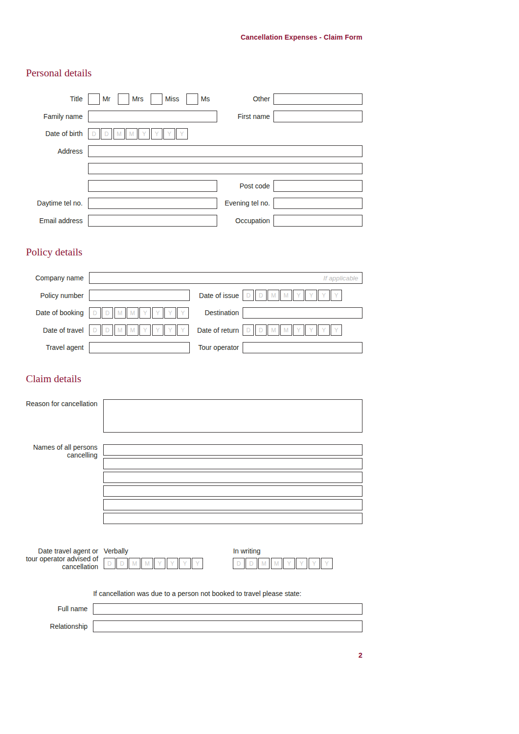Cancellation Expenses - Claim Form
Personal details
| Title | Mr Mrs Miss Ms | Other | |
| Family name | | First name | |
| Date of birth | D D M M Y Y Y Y |
| Address | |
| | | Post code | |
| Daytime tel no. | | Evening tel no. | |
| Email address | | Occupation | |
Policy details
| Company name | If applicable |
| Policy number | | Date of issue | D D M M Y Y Y Y |
| Date of booking | D D M M Y Y Y Y | Destination | |
| Date of travel | D D M M Y Y Y Y | Date of return | D D M M Y Y Y Y |
| Travel agent | | Tour operator | |
Claim details
| Reason for cancellation | |
| Names of all persons cancelling | |
| Date travel agent or tour operator advised of cancellation | Verbally D D M M Y Y Y Y | In writing D D M M Y Y Y Y |
| | If cancellation was due to a person not booked to travel please state: |
| Full name | |
| Relationship | |
2